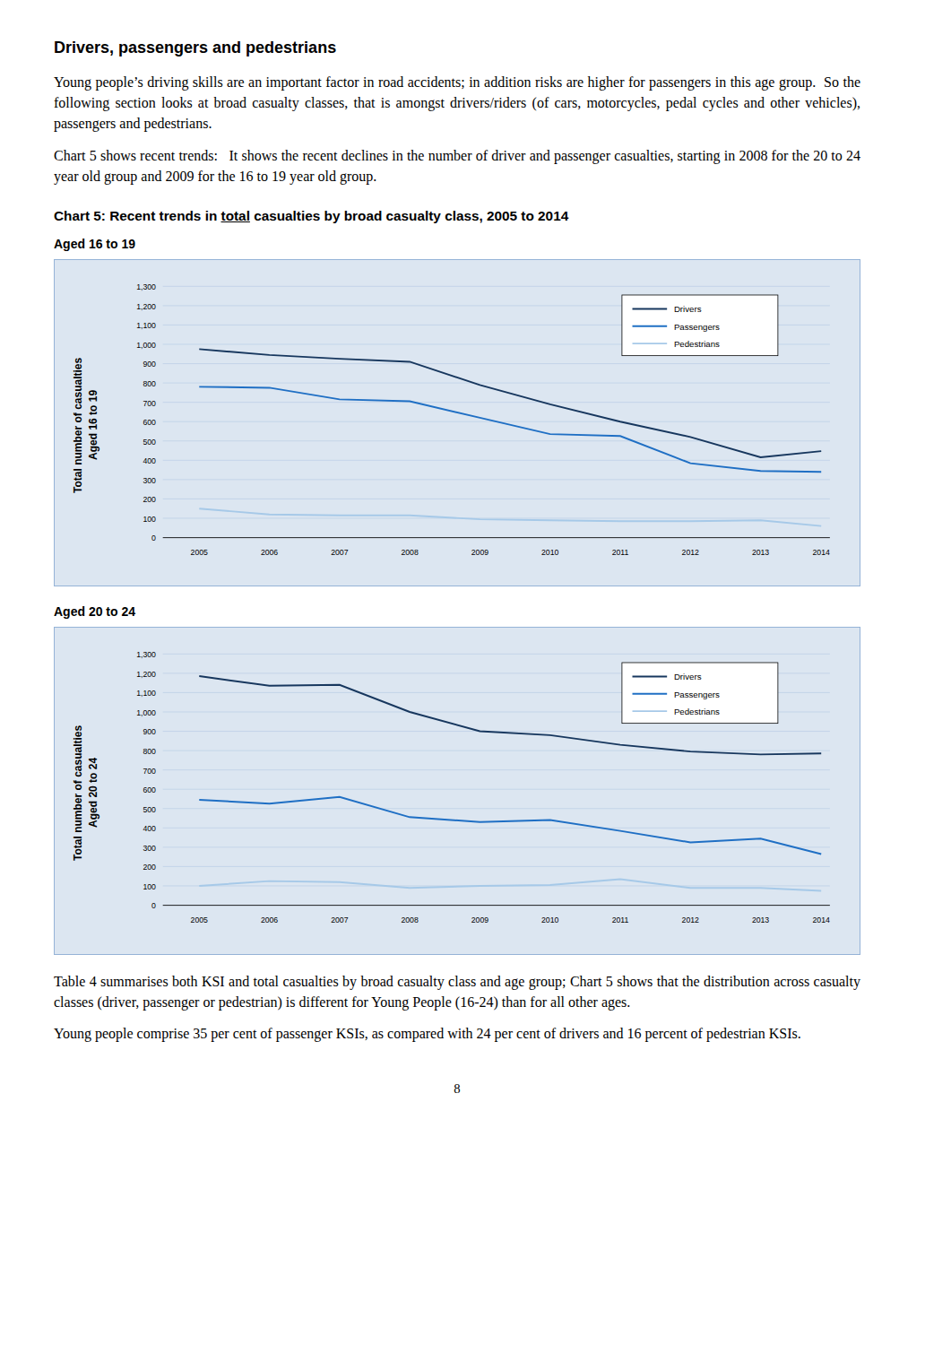Drivers, passengers and pedestrians
Young people’s driving skills are an important factor in road accidents; in addition risks are higher for passengers in this age group. So the following section looks at broad casualty classes, that is amongst drivers/riders (of cars, motorcycles, pedal cycles and other vehicles), passengers and pedestrians.
Chart 5 shows recent trends: It shows the recent declines in the number of driver and passenger casualties, starting in 2008 for the 20 to 24 year old group and 2009 for the 16 to 19 year old group.
Chart 5: Recent trends in total casualties by broad casualty class, 2005 to 2014
Aged 16 to 19
Total number of casualties
Aged 16 to 19
1,300 1,200 1,100 1,000 900 800 700 600 500 400 300 200 100 0 2005 2006 2007 2008 2009 2010 2011 2012 2013 2014 Drivers Passengers Pedestrians
Aged 20 to 24
Total number of casualties
Aged 20 to 24
1,300 1,200 1,100 1,000 900 800 700 600 500 400 300 200 100 0 2005 2006 2007 2008 2009 2010 2011 2012 2013 2014 Drivers Passengers Pedestrians
Table 4 summarises both KSI and total casualties by broad casualty class and age group; Chart 5 shows that the distribution across casualty classes (driver, passenger or pedestrian) is different for Young People (16-24) than for all other ages.
Young people comprise 35 per cent of passenger KSIs, as compared with 24 per cent of drivers and 16 percent of pedestrian KSIs.
8